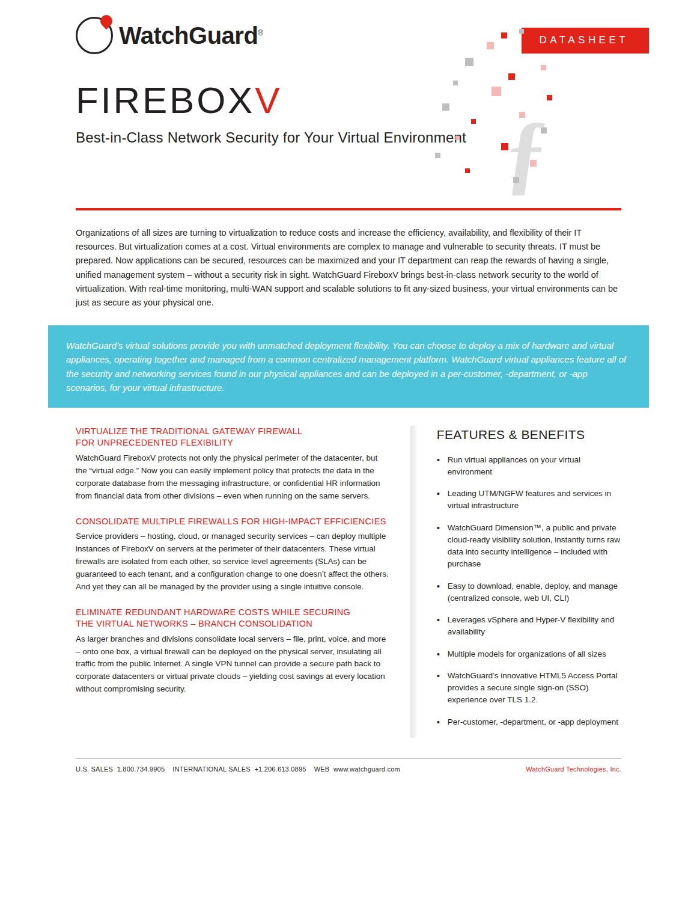DATASHEET
WatchGuard®
ƒ
FIREBOXV
Best-in-Class Network Security for Your Virtual Environment
Organizations of all sizes are turning to virtualization to reduce costs and increase the efficiency, availability, and flexibility of their IT resources. But virtualization comes at a cost. Virtual environments are complex to manage and vulnerable to security threats. IT must be prepared. Now applications can be secured, resources can be maximized and your IT department can reap the rewards of having a single, unified management system – without a security risk in sight. WatchGuard FireboxV brings best-in-class network security to the world of virtualization. With real-time monitoring, multi-WAN support and scalable solutions to fit any-sized business, your virtual environments can be just as secure as your physical one.
WatchGuard’s virtual solutions provide you with unmatched deployment flexibility. You can choose to deploy a mix of hardware and virtual appliances, operating together and managed from a common centralized management platform. WatchGuard virtual appliances feature all of the security and networking services found in our physical appliances and can be deployed in a per-customer, -department, or -app scenarios, for your virtual infrastructure.
Virtualize the Traditional Gateway Firewall
for Unprecedented Flexibility
WatchGuard FireboxV protects not only the physical perimeter of the datacenter, but the “virtual edge.” Now you can easily implement policy that protects the data in the corporate database from the messaging infrastructure, or confidential HR information from financial data from other divisions – even when running on the same servers.
Consolidate Multiple Firewalls for High-Impact Efficiencies
Service providers – hosting, cloud, or managed security services – can deploy multiple instances of FireboxV on servers at the perimeter of their datacenters. These virtual firewalls are isolated from each other, so service level agreements (SLAs) can be guaranteed to each tenant, and a configuration change to one doesn’t affect the others. And yet they can all be managed by the provider using a single intuitive console.
Eliminate Redundant Hardware Costs While Securing
the Virtual Networks – Branch Consolidation
As larger branches and divisions consolidate local servers – file, print, voice, and more – onto one box, a virtual firewall can be deployed on the physical server, insulating all traffic from the public Internet. A single VPN tunnel can provide a secure path back to corporate datacenters or virtual private clouds – yielding cost savings at every location without compromising security.
Features & Benefits
Run virtual appliances on your virtual environment
Leading UTM/NGFW features and services in virtual infrastructure
WatchGuard Dimension™, a public and private cloud-ready visibility solution, instantly turns raw data into security intelligence – included with purchase
Easy to download, enable, deploy, and manage (centralized console, web UI, CLI)
Leverages vSphere and Hyper-V flexibility and availability
Multiple models for organizations of all sizes
WatchGuard’s innovative HTML5 Access Portal provides a secure single sign-on (SSO) experience over TLS 1.2.
Per-customer, -department, or -app deployment
U.S. SALES 1.800.734.9905 INTERNATIONAL SALES +1.206.613.0895 WEB www.watchguard.com
WatchGuard Technologies, Inc.